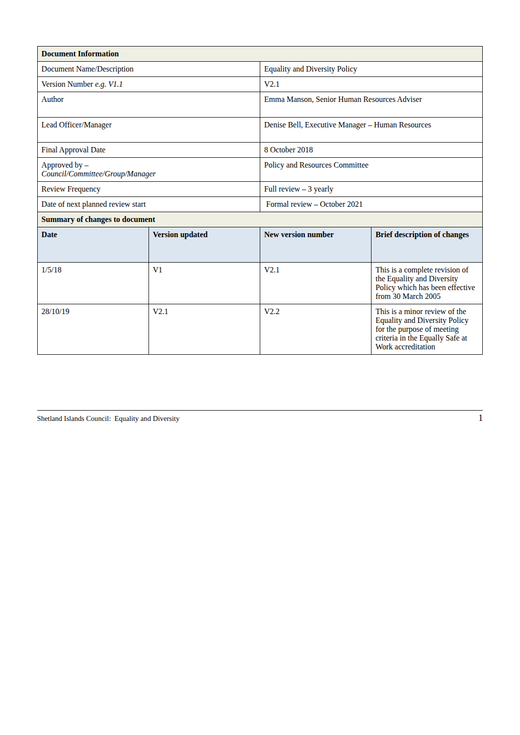| Document Information |
| Document Name/Description | Equality and Diversity Policy |
| Version Number e.g. V1.1 | V2.1 |
| Author | Emma Manson, Senior Human Resources Adviser |
| Lead Officer/Manager | Denise Bell, Executive Manager – Human Resources |
| Final Approval Date | 8 October 2018 |
| Approved by – Council/Committee/Group/Manager | Policy and Resources Committee |
| Review Frequency | Full review – 3 yearly |
| Date of next planned review start | Formal review – October 2021 |
| Summary of changes to document |
| Date | Version updated | New version number | Brief description of changes |
| 1/5/18 | V1 | V2.1 | This is a complete revision of the Equality and Diversity Policy which has been effective from 30 March 2005 |
| 28/10/19 | V2.1 | V2.2 | This is a minor review of the Equality and Diversity Policy for the purpose of meeting criteria in the Equally Safe at Work accreditation |
Shetland Islands Council: Equality and Diversity 1